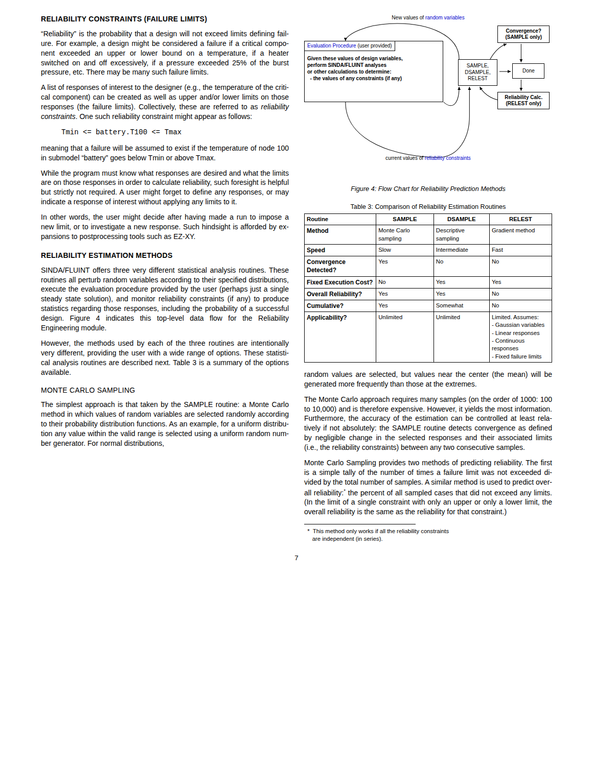RELIABILITY CONSTRAINTS (FAILURE LIMITS)
“Reliability” is the probability that a design will not exceed limits defining failure. For example, a design might be considered a failure if a critical component exceeded an upper or lower bound on a temperature, if a heater switched on and off excessively, if a pressure exceeded 25% of the burst pressure, etc. There may be many such failure limits.
A list of responses of interest to the designer (e.g., the temperature of the critical component) can be created as well as upper and/or lower limits on those responses (the failure limits). Collectively, these are referred to as reliability constraints. One such reliability constraint might appear as follows:
Tmin <= battery.T100 <= Tmax
meaning that a failure will be assumed to exist if the temperature of node 100 in submodel “battery” goes below Tmin or above Tmax.
While the program must know what responses are desired and what the limits are on those responses in order to calculate reliability, such foresight is helpful but strictly not required. A user might forget to define any responses, or may indicate a response of interest without applying any limits to it.
In other words, the user might decide after having made a run to impose a new limit, or to investigate a new response. Such hindsight is afforded by expansions to postprocessing tools such as EZ-XY.
RELIABILITY ESTIMATION METHODS
SINDA/FLUINT offers three very different statistical analysis routines. These routines all perturb random variables according to their specified distributions, execute the evaluation procedure provided by the user (perhaps just a single steady state solution), and monitor reliability constraints (if any) to produce statistics regarding those responses, including the probability of a successful design. Figure 4 indicates this top-level data flow for the Reliability Engineering module.
However, the methods used by each of the three routines are intentionally very different, providing the user with a wide range of options. These statistical analysis routines are described next. Table 3 is a summary of the options available.
MONTE CARLO SAMPLING
The simplest approach is that taken by the SAMPLE routine: a Monte Carlo method in which values of random variables are selected randomly according to their probability distribution functions. As an example, for a uniform distribution any value within the valid range is selected using a uniform random number generator. For normal distributions,
New values of random variables
Evaluation Procedure (user provided)
Given these values of design variables,
perform SINDA/FLUINT analyses
or other calculations to determine:
- the values of any constraints (if any)
SAMPLE,
DSAMPLE,
RELEST
Done
Convergence?
(SAMPLE only)
Reliability Calc.
(RELEST only)
current values of reliability constraints
Figure 4: Flow Chart for Reliability Prediction Methods
Table 3: Comparison of Reliability Estimation Routines
| Routine | SAMPLE | DSAMPLE | RELEST |
| --- | --- | --- | --- |
| Method | Monte Carlo sampling | Descriptive sampling | Gradient method |
| Speed | Slow | Intermediate | Fast |
| Convergence Detected? | Yes | No | No |
| Fixed Execution Cost? | No | Yes | Yes |
| Overall Reliability? | Yes | Yes | No |
| Cumulative? | Yes | Somewhat | No |
| Applicability? | Unlimited | Unlimited | Limited. Assumes: - Gaussian variables - Linear responses - Continuous responses - Fixed failure limits |
random values are selected, but values near the center (the mean) will be generated more frequently than those at the extremes.
The Monte Carlo approach requires many samples (on the order of 1000: 100 to 10,000) and is therefore expensive. However, it yields the most information. Furthermore, the accuracy of the estimation can be controlled at least relatively if not absolutely: the SAMPLE routine detects convergence as defined by negligible change in the selected responses and their associated limits (i.e., the reliability constraints) between any two consecutive samples.
Monte Carlo Sampling provides two methods of predicting reliability. The first is a simple tally of the number of times a failure limit was not exceeded divided by the total number of samples. A similar method is used to predict overall reliability:* the percent of all sampled cases that did not exceed any limits. (In the limit of a single constraint with only an upper or only a lower limit, the overall reliability is the same as the reliability for that constraint.)
* This method only works if all the reliability constraints
are independent (in series).
7